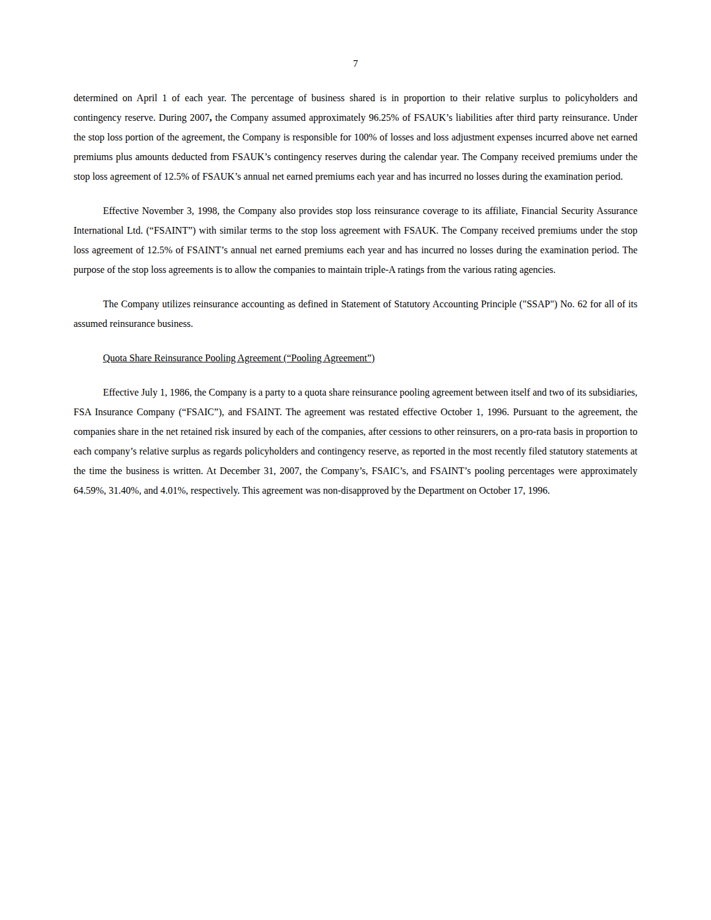7
determined on April 1 of each year. The percentage of business shared is in proportion to their relative surplus to policyholders and contingency reserve. During 2007, the Company assumed approximately 96.25% of FSAUK’s liabilities after third party reinsurance. Under the stop loss portion of the agreement, the Company is responsible for 100% of losses and loss adjustment expenses incurred above net earned premiums plus amounts deducted from FSAUK’s contingency reserves during the calendar year. The Company received premiums under the stop loss agreement of 12.5% of FSAUK’s annual net earned premiums each year and has incurred no losses during the examination period.
Effective November 3, 1998, the Company also provides stop loss reinsurance coverage to its affiliate, Financial Security Assurance International Ltd. (“FSAINT”) with similar terms to the stop loss agreement with FSAUK. The Company received premiums under the stop loss agreement of 12.5% of FSAINT’s annual net earned premiums each year and has incurred no losses during the examination period. The purpose of the stop loss agreements is to allow the companies to maintain triple-A ratings from the various rating agencies.
The Company utilizes reinsurance accounting as defined in Statement of Statutory Accounting Principle ("SSAP") No. 62 for all of its assumed reinsurance business.
Quota Share Reinsurance Pooling Agreement (“Pooling Agreement”)
Effective July 1, 1986, the Company is a party to a quota share reinsurance pooling agreement between itself and two of its subsidiaries, FSA Insurance Company (“FSAIC”), and FSAINT. The agreement was restated effective October 1, 1996. Pursuant to the agreement, the companies share in the net retained risk insured by each of the companies, after cessions to other reinsurers, on a pro-rata basis in proportion to each company’s relative surplus as regards policyholders and contingency reserve, as reported in the most recently filed statutory statements at the time the business is written. At December 31, 2007, the Company’s, FSAIC’s, and FSAINT’s pooling percentages were approximately 64.59%, 31.40%, and 4.01%, respectively. This agreement was non-disapproved by the Department on October 17, 1996.